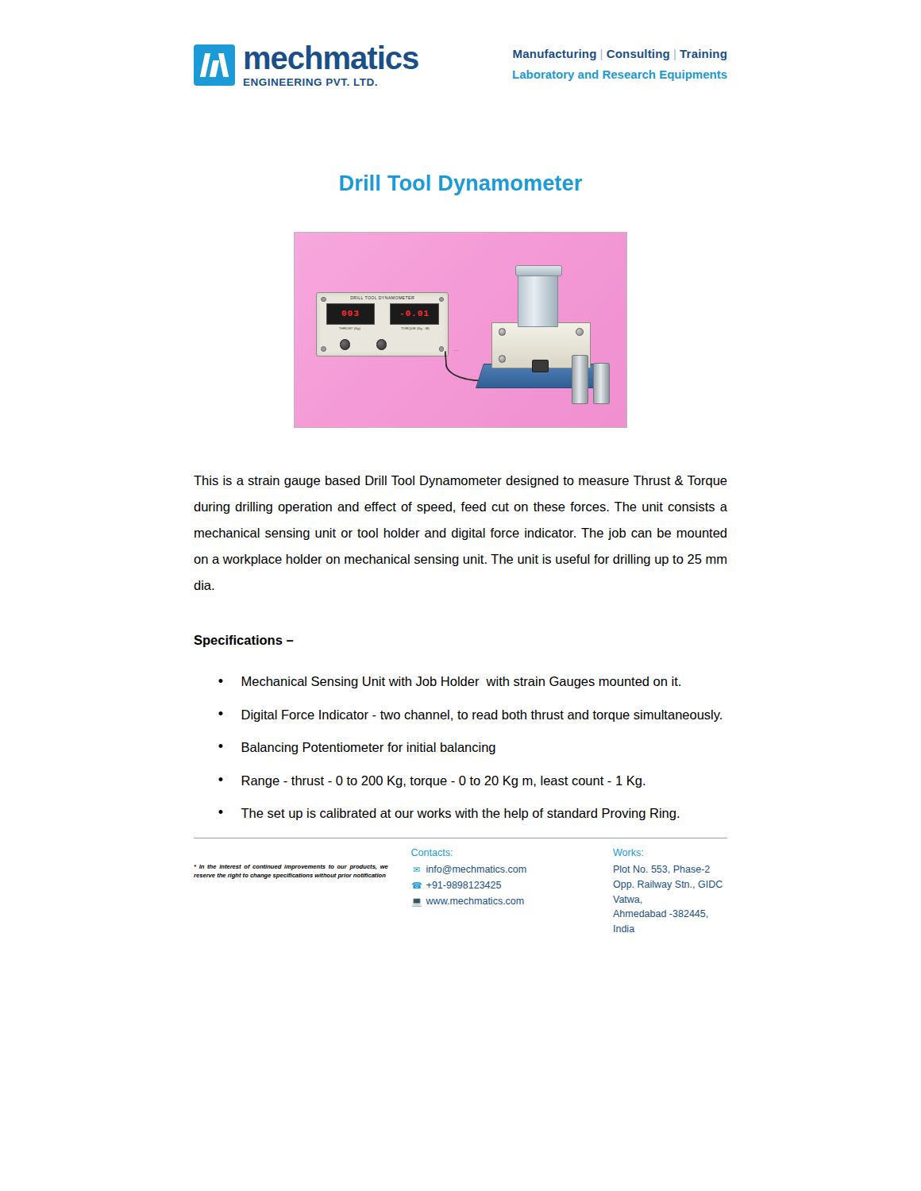mechmatics
ENGINEERING PVT. LTD.
Manufacturing|Consulting|Training
Laboratory and Research Equipments
Drill Tool Dynamometer
DRILL TOOL DYNAMOMETER
003
-0.01
THRUST (Kg)
TORQUE (Kg - M)
This is a strain gauge based Drill Tool Dynamometer designed to measure Thrust & Torque during drilling operation and effect of speed, feed cut on these forces. The unit consists a mechanical sensing unit or tool holder and digital force indicator. The job can be mounted on a workplace holder on mechanical sensing unit. The unit is useful for drilling up to 25 mm dia.
Specifications –
Mechanical Sensing Unit with Job Holder with strain Gauges mounted on it.
Digital Force Indicator - two channel, to read both thrust and torque simultaneously.
Balancing Potentiometer for initial balancing
Range - thrust - 0 to 200 Kg, torque - 0 to 20 Kg m, least count - 1 Kg.
The set up is calibrated at our works with the help of standard Proving Ring.
* In the interest of continued improvements to our products, we reserve the right to change specifications without prior notification
Contacts:
✉info@mechmatics.com
☎+91-9898123425
💻www.mechmatics.com
Works:
Plot No. 553, Phase-2
Opp. Railway Stn., GIDC Vatwa,
Ahmedabad -382445, India